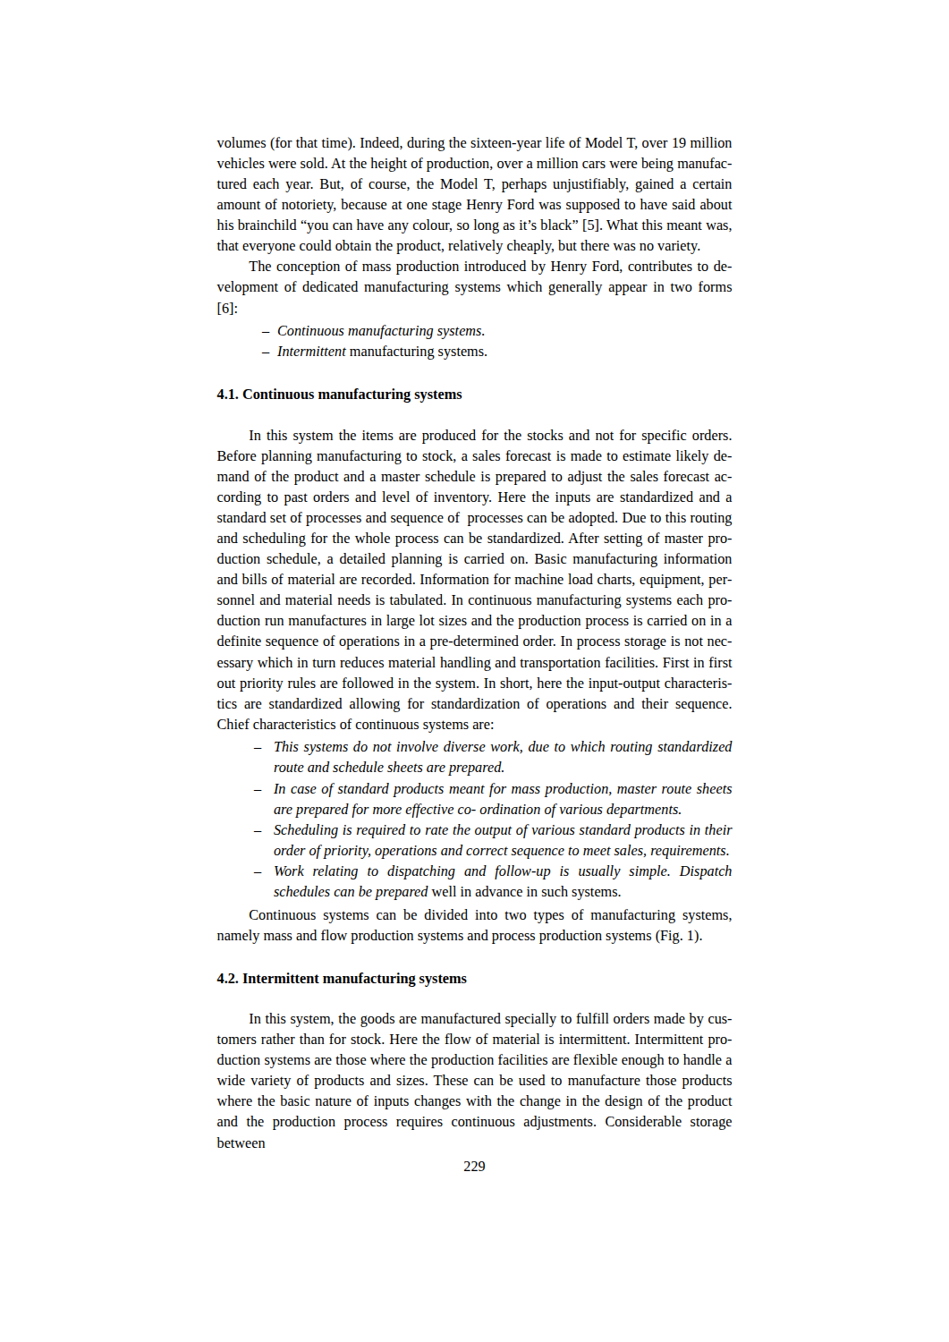volumes (for that time). Indeed, during the sixteen-year life of Model T, over 19 million vehicles were sold. At the height of production, over a million cars were being manufactured each year. But, of course, the Model T, perhaps unjustifiably, gained a certain amount of notoriety, because at one stage Henry Ford was supposed to have said about his brainchild “you can have any colour, so long as it’s black” [5]. What this meant was, that everyone could obtain the product, relatively cheaply, but there was no variety.
The conception of mass production introduced by Henry Ford, contributes to development of dedicated manufacturing systems which generally appear in two forms [6]:
Continuous manufacturing systems.
Intermittent manufacturing systems.
4.1. Continuous manufacturing systems
In this system the items are produced for the stocks and not for specific orders. Before planning manufacturing to stock, a sales forecast is made to estimate likely demand of the product and a master schedule is prepared to adjust the sales forecast according to past orders and level of inventory. Here the inputs are standardized and a standard set of processes and sequence of processes can be adopted. Due to this routing and scheduling for the whole process can be standardized. After setting of master production schedule, a detailed planning is carried on. Basic manufacturing information and bills of material are recorded. Information for machine load charts, equipment, personnel and material needs is tabulated. In continuous manufacturing systems each production run manufactures in large lot sizes and the production process is carried on in a definite sequence of operations in a pre-determined order. In process storage is not necessary which in turn reduces material handling and transportation facilities. First in first out priority rules are followed in the system. In short, here the input-output characteristics are standardized allowing for standardization of operations and their sequence. Chief characteristics of continuous systems are:
This systems do not involve diverse work, due to which routing standardized route and schedule sheets are prepared.
In case of standard products meant for mass production, master route sheets are prepared for more effective co- ordination of various departments.
Scheduling is required to rate the output of various standard products in their order of priority, operations and correct sequence to meet sales, requirements.
Work relating to dispatching and follow-up is usually simple. Dispatch schedules can be prepared well in advance in such systems.
Continuous systems can be divided into two types of manufacturing systems, namely mass and flow production systems and process production systems (Fig. 1).
4.2. Intermittent manufacturing systems
In this system, the goods are manufactured specially to fulfill orders made by customers rather than for stock. Here the flow of material is intermittent. Intermittent production systems are those where the production facilities are flexible enough to handle a wide variety of products and sizes. These can be used to manufacture those products where the basic nature of inputs changes with the change in the design of the product and the production process requires continuous adjustments. Considerable storage between
229